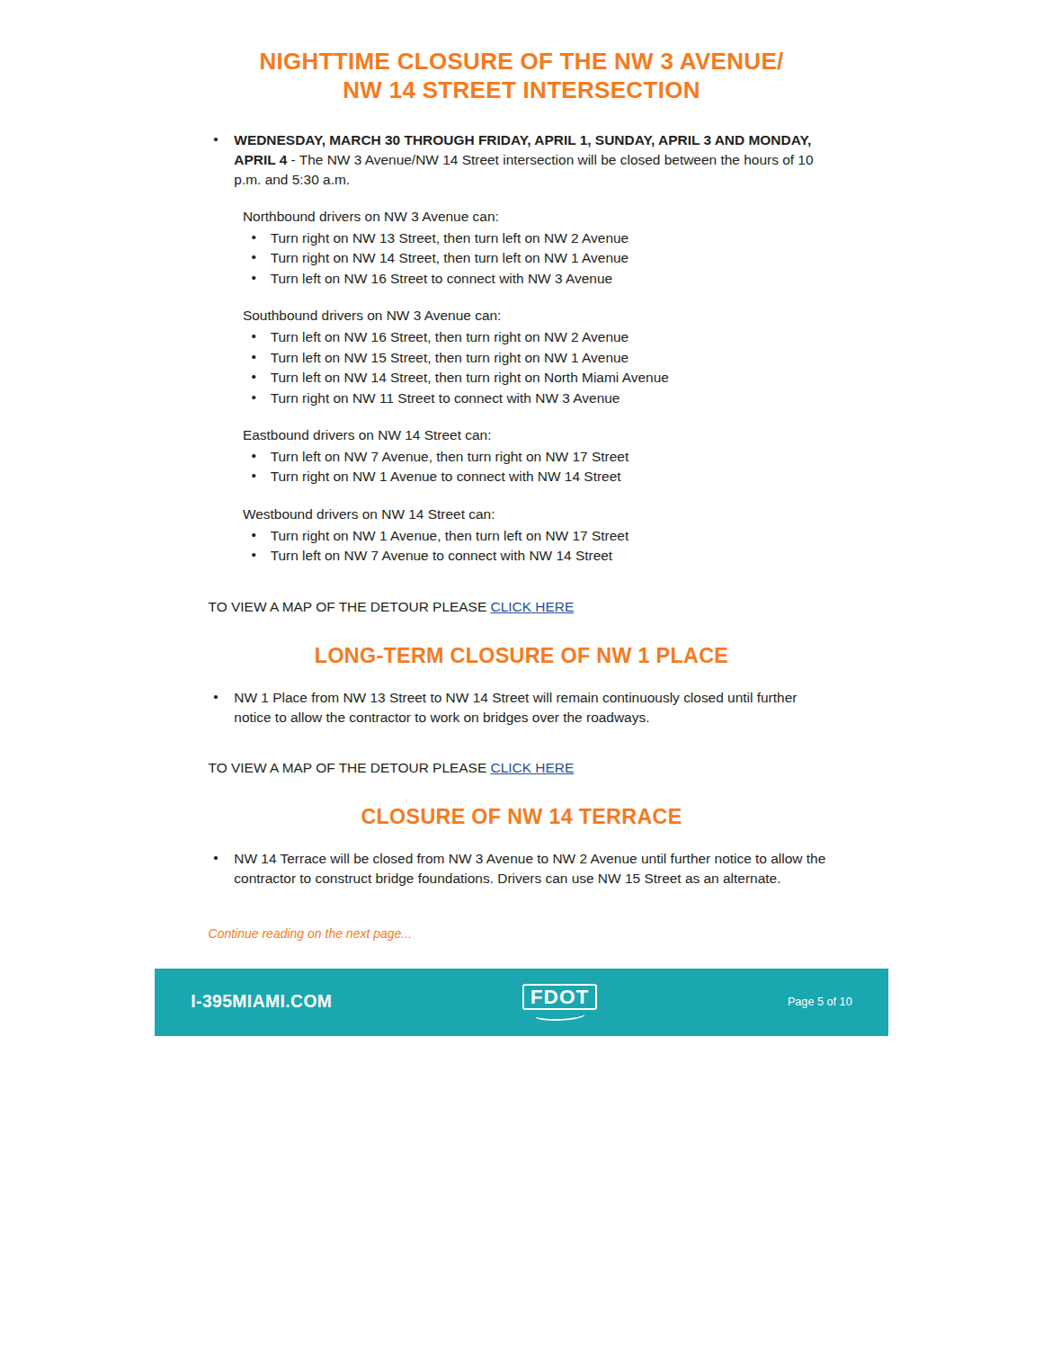Nighttime Closure of the NW 3 Avenue/
NW 14 Street Intersection
WEDNESDAY, MARCH 30 THROUGH FRIDAY, APRIL 1, SUNDAY, APRIL 3 AND MONDAY, APRIL 4 - The NW 3 Avenue/NW 14 Street intersection will be closed between the hours of 10 p.m. and 5:30 a.m.
Northbound drivers on NW 3 Avenue can:
Turn right on NW 13 Street, then turn left on NW 2 Avenue
Turn right on NW 14 Street, then turn left on NW 1 Avenue
Turn left on NW 16 Street to connect with NW 3 Avenue
Southbound drivers on NW 3 Avenue can:
Turn left on NW 16 Street, then turn right on NW 2 Avenue
Turn left on NW 15 Street, then turn right on NW 1 Avenue
Turn left on NW 14 Street, then turn right on North Miami Avenue
Turn right on NW 11 Street to connect with NW 3 Avenue
Eastbound drivers on NW 14 Street can:
Turn left on NW 7 Avenue, then turn right on NW 17 Street
Turn right on NW 1 Avenue to connect with NW 14 Street
Westbound drivers on NW 14 Street can:
Turn right on NW 1 Avenue, then turn left on NW 17 Street
Turn left on NW 7 Avenue to connect with NW 14 Street
TO VIEW A MAP OF THE DETOUR PLEASE CLICK HERE
Long-Term Closure of NW 1 Place
NW 1 Place from NW 13 Street to NW 14 Street will remain continuously closed until further notice to allow the contractor to work on bridges over the roadways.
TO VIEW A MAP OF THE DETOUR PLEASE CLICK HERE
Closure of NW 14 Terrace
NW 14 Terrace will be closed from NW 3 Avenue to NW 2 Avenue until further notice to allow the contractor to construct bridge foundations. Drivers can use NW 15 Street as an alternate.
Continue reading on the next page...
I-395MIAMI.COM
FDOT
Page 5 of 10